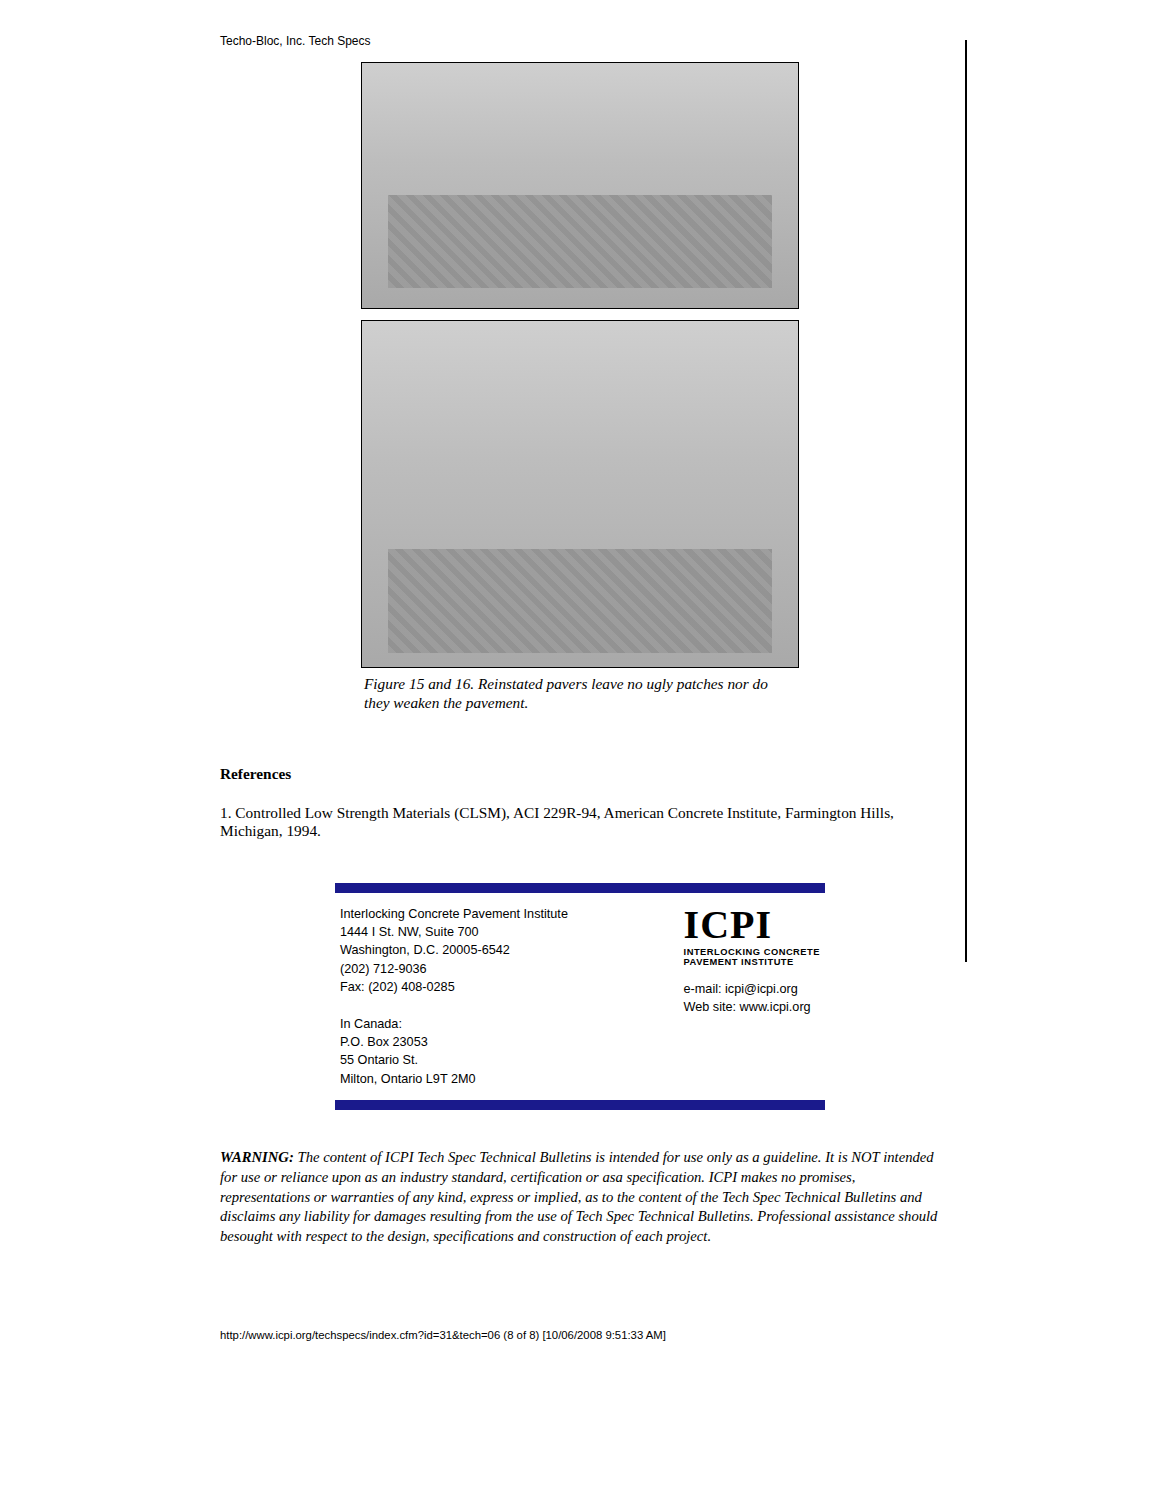Techo-Bloc, Inc. Tech Specs
Figure 15 and 16. Reinstated pavers leave no ugly patches nor do they weaken the pavement.
References
1. Controlled Low Strength Materials (CLSM), ACI 229R-94, American Concrete Institute, Farmington Hills, Michigan, 1994.
Interlocking Concrete Pavement Institute
1444 I St. NW, Suite 700
Washington, D.C. 20005-6542
(202) 712-9036
Fax: (202) 408-0285
In Canada:
P.O. Box 23053
55 Ontario St.
Milton, Ontario L9T 2M0
ICPI
INTERLOCKING CONCRETE
PAVEMENT INSTITUTE
e-mail: icpi@icpi.org
Web site: www.icpi.org
WARNING: The content of ICPI Tech Spec Technical Bulletins is intended for use only as a guideline. It is NOT intended for use or reliance upon as an industry standard, certification or asa specification. ICPI makes no promises, representations or warranties of any kind, express or implied, as to the content of the Tech Spec Technical Bulletins and disclaims any liability for damages resulting from the use of Tech Spec Technical Bulletins. Professional assistance should besought with respect to the design, specifications and construction of each project.
http://www.icpi.org/techspecs/index.cfm?id=31&tech=06 (8 of 8) [10/06/2008 9:51:33 AM]